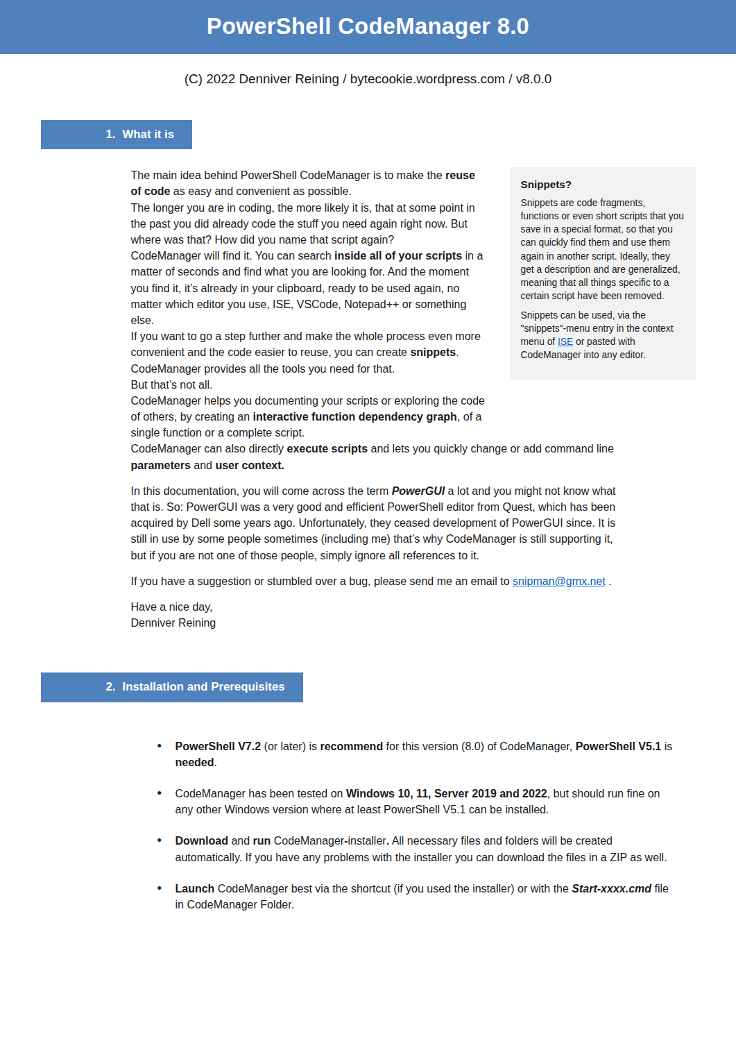PowerShell CodeManager 8.0
(C) 2022 Denniver Reining / bytecookie.wordpress.com / v8.0.0
1. What it is
The main idea behind PowerShell CodeManager is to make the reuse of code as easy and convenient as possible.
The longer you are in coding, the more likely it is, that at some point in the past you did already code the stuff you need again right now. But where was that? How did you name that script again?
CodeManager will find it. You can search inside all of your scripts in a matter of seconds and find what you are looking for. And the moment you find it, it’s already in your clipboard, ready to be used again, no matter which editor you use, ISE, VSCode, Notepad++ or something else.
If you want to go a step further and make the whole process even more convenient and the code easier to reuse, you can create snippets. CodeManager provides all the tools you need for that.
But that’s not all.
CodeManager helps you documenting your scripts or exploring the code of others, by creating an interactive function dependency graph, of a single function or a complete script.
Snippets?
Snippets are code fragments, functions or even short scripts that you save in a special format, so that you can quickly find them and use them again in another script. Ideally, they get a description and are generalized, meaning that all things specific to a certain script have been removed.
Snippets can be used, via the "snippets"-menu entry in the context menu of ISE or pasted with CodeManager into any editor.
CodeManager can also directly execute scripts and lets you quickly change or add command line parameters and user context.
In this documentation, you will come across the term PowerGUI a lot and you might not know what that is. So: PowerGUI was a very good and efficient PowerShell editor from Quest, which has been acquired by Dell some years ago. Unfortunately, they ceased development of PowerGUI since. It is still in use by some people sometimes (including me) that’s why CodeManager is still supporting it, but if you are not one of those people, simply ignore all references to it.
If you have a suggestion or stumbled over a bug, please send me an email to snipman@gmx.net .
Have a nice day,
Denniver Reining
2. Installation and Prerequisites
PowerShell V7.2 (or later) is recommend for this version (8.0) of CodeManager, PowerShell V5.1 is needed.
CodeManager has been tested on Windows 10, 11, Server 2019 and 2022, but should run fine on any other Windows version where at least PowerShell V5.1 can be installed.
Download and run CodeManager-installer. All necessary files and folders will be created automatically. If you have any problems with the installer you can download the files in a ZIP as well.
Launch CodeManager best via the shortcut (if you used the installer) or with the Start-xxxx.cmd file in CodeManager Folder.